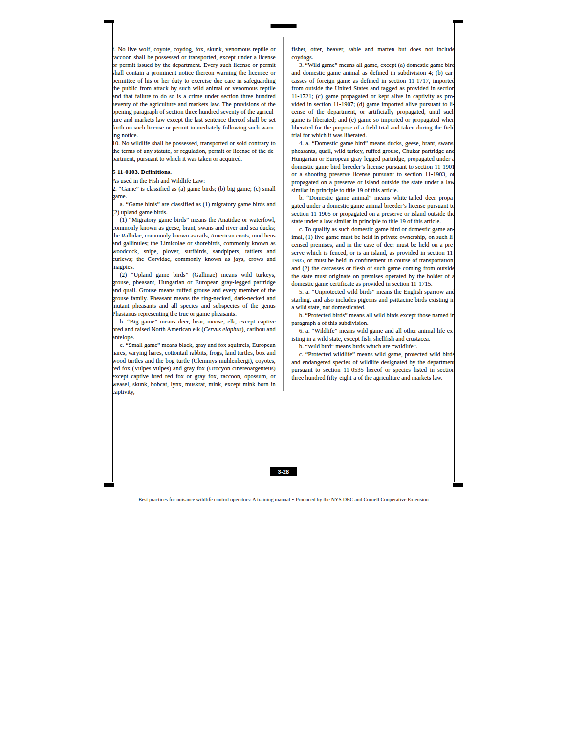f. No live wolf, coyote, coydog, fox, skunk, venomous reptile or raccoon shall be possessed or transported, except under a license or permit issued by the department. Every such license or permit shall contain a prominent notice thereon warning the licensee or permittee of his or her duty to exercise due care in safeguarding the public from attack by such wild animal or venomous reptile and that failure to do so is a crime under section three hundred seventy of the agriculture and markets law. The provisions of the opening paragraph of section three hundred seventy of the agriculture and markets law except the last sentence thereof shall be set forth on such license or permit immediately following such warning notice.
10. No wildlife shall be possessed, transported or sold contrary to the terms of any statute, or regulation, permit or license of the department, pursuant to which it was taken or acquired.
S 11-0103. Definitions.
As used in the Fish and Wildlife Law:
2. “Game” is classified as (a) game birds; (b) big game; (c) small game.
a. “Game birds” are classified as (1) migratory game birds and (2) upland game birds.
(1) “Migratory game birds” means the Anatidae or waterfowl, commonly known as geese, brant, swans and river and sea ducks; the Rallidae, commonly known as rails, American coots, mud hens and gallinules; the Limicolae or shorebirds, commonly known as woodcock, snipe, plover, surfbirds, sandpipers, tattlers and curlews; the Corvidae, commonly known as jays, crows and magpies.
(2) “Upland game birds” (Gallinae) means wild turkeys, grouse, pheasant, Hungarian or European gray-legged partridge and quail. Grouse means ruffed grouse and every member of the grouse family. Pheasant means the ring-necked, dark-necked and mutant pheasants and all species and subspecies of the genus Phasianus representing the true or game pheasants.
b. “Big game” means deer, bear, moose, elk, except captive bred and raised North American elk (Cervus elaphus), caribou and antelope.
c. “Small game” means black, gray and fox squirrels, European hares, varying hares, cottontail rabbits, frogs, land turtles, box and wood turtles and the bog turtle (Clemmys muhlenbergi), coyotes, red fox (Vulpes vulpes) and gray fox (Urocyon cinereoargenteus) except captive bred red fox or gray fox, raccoon, opossum, or weasel, skunk, bobcat, lynx, muskrat, mink, except mink born in captivity,
fisher, otter, beaver, sable and marten but does not include coydogs.
3. “Wild game” means all game, except (a) domestic game bird and domestic game animal as defined in subdivision 4; (b) carcasses of foreign game as defined in section 11-1717, imported from outside the United States and tagged as provided in section 11-1721; (c) game propagated or kept alive in captivity as provided in section 11-1907; (d) game imported alive pursuant to license of the department, or artificially propagated, until such game is liberated; and (e) game so imported or propagated when liberated for the purpose of a field trial and taken during the field trial for which it was liberated.
4. a. “Domestic game bird” means ducks, geese, brant, swans, pheasants, quail, wild turkey, ruffed grouse, Chukar partridge and Hungarian or European gray-legged partridge, propagated under a domestic game bird breeder’s license pursuant to section 11-1901 or a shooting preserve license pursuant to section 11-1903, or propagated on a preserve or island outside the state under a law similar in principle to title 19 of this article.
b. “Domestic game animal” means white-tailed deer propagated under a domestic game animal breeder’s license pursuant to section 11-1905 or propagated on a preserve or island outside the state under a law similar in principle to title 19 of this article.
c. To qualify as such domestic game bird or domestic game animal, (1) live game must be held in private ownership, on such licensed premises, and in the case of deer must be held on a preserve which is fenced, or is an island, as provided in section 11-1905, or must be held in confinement in course of transportation, and (2) the carcasses or flesh of such game coming from outside the state must originate on premises operated by the holder of a domestic game certificate as provided in section 11-1715.
5. a. “Unprotected wild birds” means the English sparrow and starling, and also includes pigeons and psittacine birds existing in a wild state, not domesticated.
b. “Protected birds” means all wild birds except those named in paragraph a of this subdivision.
6. a. “Wildlife” means wild game and all other animal life existing in a wild state, except fish, shellfish and crustacea.
b. “Wild bird” means birds which are “wildlife”.
c. “Protected wildlife” means wild game, protected wild birds and endangered species of wildlife designated by the department pursuant to section 11-0535 hereof or species listed in section three hundred fifty-eight-a of the agriculture and markets law.
3-28
Best practices for nuisance wildlife control operators: A training manual•Produced by the NYS DEC and Cornell Cooperative Extension